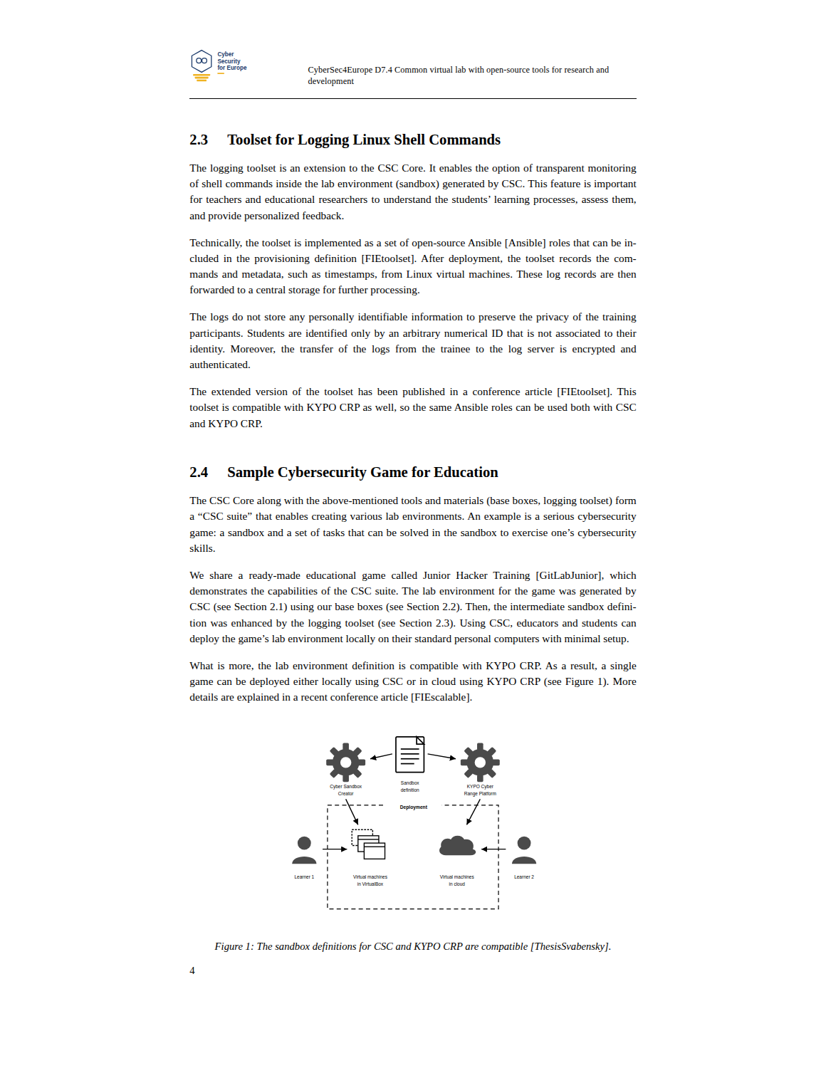Cyber Security for Europe
CyberSec4Europe D7.4 Common virtual lab with open-source tools for research and development
2.3 Toolset for Logging Linux Shell Commands
The logging toolset is an extension to the CSC Core. It enables the option of transparent monitoring of shell commands inside the lab environment (sandbox) generated by CSC. This feature is important for teachers and educational researchers to understand the students’ learning processes, assess them, and provide personalized feedback.
Technically, the toolset is implemented as a set of open-source Ansible [Ansible] roles that can be included in the provisioning definition [FIEtoolset]. After deployment, the toolset records the commands and metadata, such as timestamps, from Linux virtual machines. These log records are then forwarded to a central storage for further processing.
The logs do not store any personally identifiable information to preserve the privacy of the training participants. Students are identified only by an arbitrary numerical ID that is not associated to their identity. Moreover, the transfer of the logs from the trainee to the log server is encrypted and authenticated.
The extended version of the toolset has been published in a conference article [FIEtoolset]. This toolset is compatible with KYPO CRP as well, so the same Ansible roles can be used both with CSC and KYPO CRP.
2.4 Sample Cybersecurity Game for Education
The CSC Core along with the above-mentioned tools and materials (base boxes, logging toolset) form a “CSC suite” that enables creating various lab environments. An example is a serious cybersecurity game: a sandbox and a set of tasks that can be solved in the sandbox to exercise one’s cybersecurity skills.
We share a ready-made educational game called Junior Hacker Training [GitLabJunior], which demonstrates the capabilities of the CSC suite. The lab environment for the game was generated by CSC (see Section 2.1) using our base boxes (see Section 2.2). Then, the intermediate sandbox definition was enhanced by the logging toolset (see Section 2.3). Using CSC, educators and students can deploy the game’s lab environment locally on their standard personal computers with minimal setup.
What is more, the lab environment definition is compatible with KYPO CRP. As a result, a single game can be deployed either locally using CSC or in cloud using KYPO CRP (see Figure 1). More details are explained in a recent conference article [FIEscalable].
Sandbox definition Cyber Sandbox Creator KYPO Cyber Range Platform Deployment Virtual machines in VirtualBox Virtual machines in cloud Learner 1 Learner 2
Figure 1: The sandbox definitions for CSC and KYPO CRP are compatible [ThesisSvabensky].
4